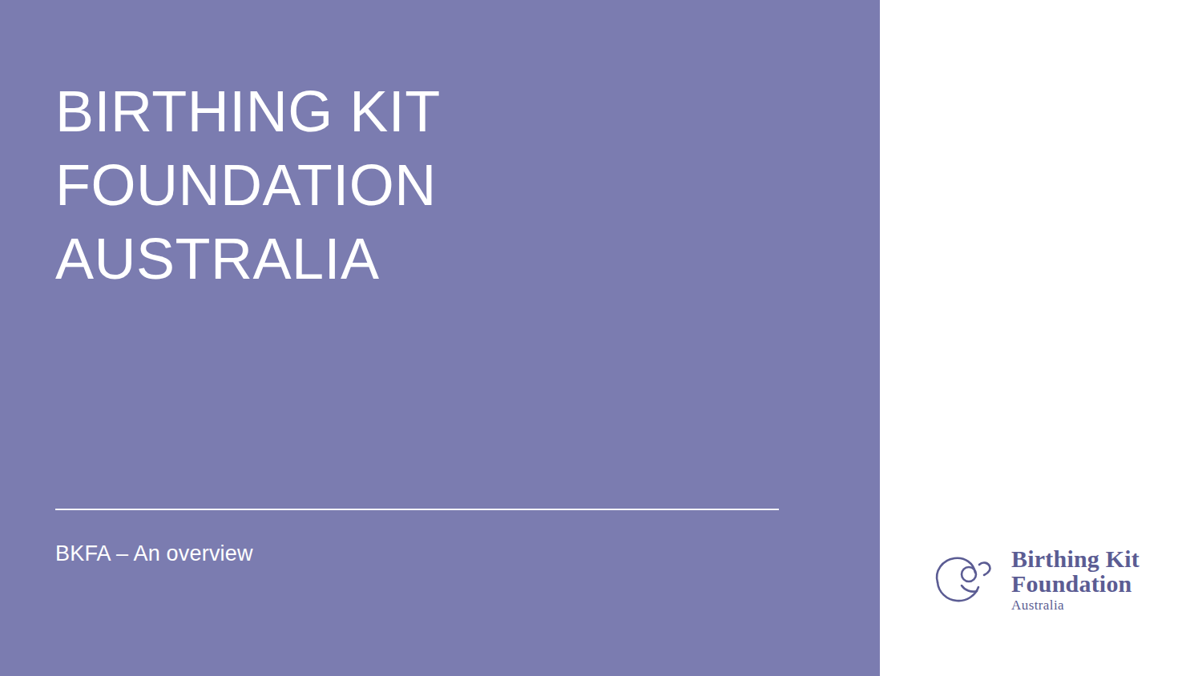BIRTHING KIT
FOUNDATION
AUSTRALIA
BKFA – An overview
Birthing Kit Foundation Australia